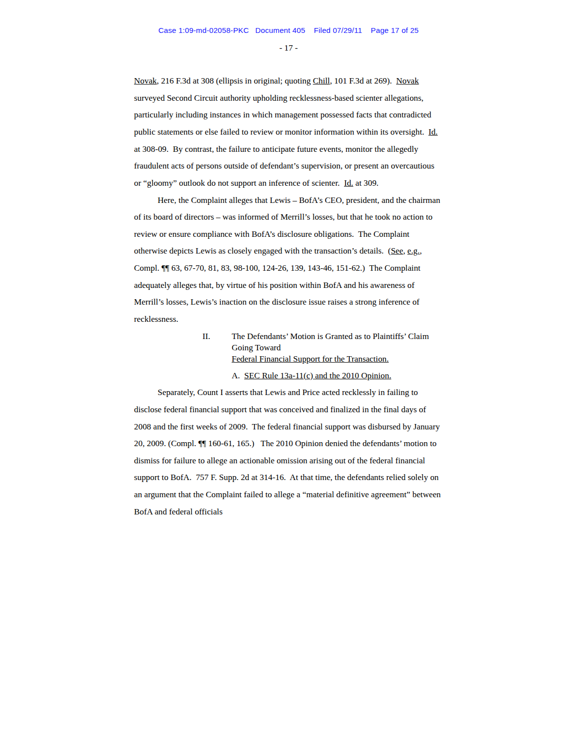Case 1:09-md-02058-PKC Document 405 Filed 07/29/11 Page 17 of 25
- 17 -
Novak, 216 F.3d at 308 (ellipsis in original; quoting Chill, 101 F.3d at 269). Novak surveyed Second Circuit authority upholding recklessness-based scienter allegations, particularly including instances in which management possessed facts that contradicted public statements or else failed to review or monitor information within its oversight. Id. at 308-09. By contrast, the failure to anticipate future events, monitor the allegedly fraudulent acts of persons outside of defendant’s supervision, or present an overcautious or “gloomy” outlook do not support an inference of scienter. Id. at 309.
Here, the Complaint alleges that Lewis – BofA’s CEO, president, and the chairman of its board of directors – was informed of Merrill’s losses, but that he took no action to review or ensure compliance with BofA’s disclosure obligations. The Complaint otherwise depicts Lewis as closely engaged with the transaction’s details. (See, e.g., Compl. ¶¶ 63, 67-70, 81, 83, 98-100, 124-26, 139, 143-46, 151-62.) The Complaint adequately alleges that, by virtue of his position within BofA and his awareness of Merrill’s losses, Lewis’s inaction on the disclosure issue raises a strong inference of recklessness.
II.
The Defendants’ Motion is Granted as to Plaintiffs’ Claim Going Toward
Federal Financial Support for the Transaction.
A. SEC Rule 13a-11(c) and the 2010 Opinion.
Separately, Count I asserts that Lewis and Price acted recklessly in failing to disclose federal financial support that was conceived and finalized in the final days of 2008 and the first weeks of 2009. The federal financial support was disbursed by January 20, 2009. (Compl. ¶¶ 160-61, 165.) The 2010 Opinion denied the defendants’ motion to dismiss for failure to allege an actionable omission arising out of the federal financial support to BofA. 757 F. Supp. 2d at 314-16. At that time, the defendants relied solely on an argument that the Complaint failed to allege a “material definitive agreement” between BofA and federal officials